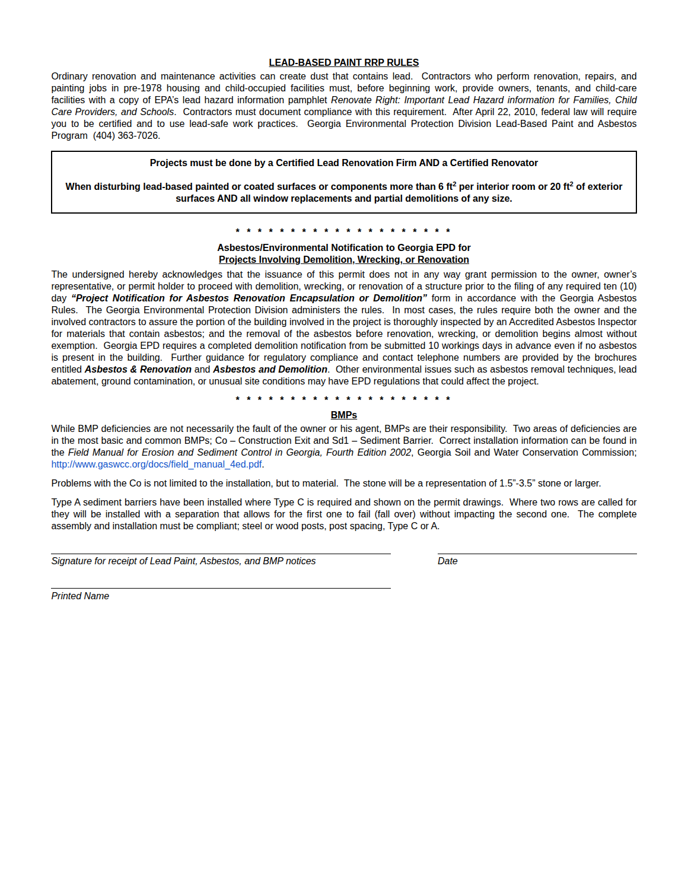LEAD-BASED PAINT RRP RULES
Ordinary renovation and maintenance activities can create dust that contains lead. Contractors who perform renovation, repairs, and painting jobs in pre-1978 housing and child-occupied facilities must, before beginning work, provide owners, tenants, and child-care facilities with a copy of EPA’s lead hazard information pamphlet Renovate Right: Important Lead Hazard information for Families, Child Care Providers, and Schools. Contractors must document compliance with this requirement. After April 22, 2010, federal law will require you to be certified and to use lead-safe work practices. Georgia Environmental Protection Division Lead-Based Paint and Asbestos Program (404) 363-7026.
Projects must be done by a Certified Lead Renovation Firm AND a Certified Renovator
When disturbing lead-based painted or coated surfaces or components more than 6 ft2 per interior room or 20 ft2 of exterior surfaces AND all window replacements and partial demolitions of any size.
* * * * * * * * * * * * * * * * * * * *
Asbestos/Environmental Notification to Georgia EPD for
Projects Involving Demolition, Wrecking, or Renovation
The undersigned hereby acknowledges that the issuance of this permit does not in any way grant permission to the owner, owner’s representative, or permit holder to proceed with demolition, wrecking, or renovation of a structure prior to the filing of any required ten (10) day “Project Notification for Asbestos Renovation Encapsulation or Demolition” form in accordance with the Georgia Asbestos Rules. The Georgia Environmental Protection Division administers the rules. In most cases, the rules require both the owner and the involved contractors to assure the portion of the building involved in the project is thoroughly inspected by an Accredited Asbestos Inspector for materials that contain asbestos; and the removal of the asbestos before renovation, wrecking, or demolition begins almost without exemption. Georgia EPD requires a completed demolition notification from be submitted 10 workings days in advance even if no asbestos is present in the building. Further guidance for regulatory compliance and contact telephone numbers are provided by the brochures entitled Asbestos & Renovation and Asbestos and Demolition. Other environmental issues such as asbestos removal techniques, lead abatement, ground contamination, or unusual site conditions may have EPD regulations that could affect the project.
* * * * * * * * * * * * * * * * * * * *
BMPs
While BMP deficiencies are not necessarily the fault of the owner or his agent, BMPs are their responsibility. Two areas of deficiencies are in the most basic and common BMPs; Co – Construction Exit and Sd1 – Sediment Barrier. Correct installation information can be found in the Field Manual for Erosion and Sediment Control in Georgia, Fourth Edition 2002, Georgia Soil and Water Conservation Commission; http://www.gaswcc.org/docs/field_manual_4ed.pdf.
Problems with the Co is not limited to the installation, but to material. The stone will be a representation of 1.5”-3.5” stone or larger.
Type A sediment barriers have been installed where Type C is required and shown on the permit drawings. Where two rows are called for they will be installed with a separation that allows for the first one to fail (fall over) without impacting the second one. The complete assembly and installation must be compliant; steel or wood posts, post spacing, Type C or A.
Signature for receipt of Lead Paint, Asbestos, and BMP notices
Date
Printed Name